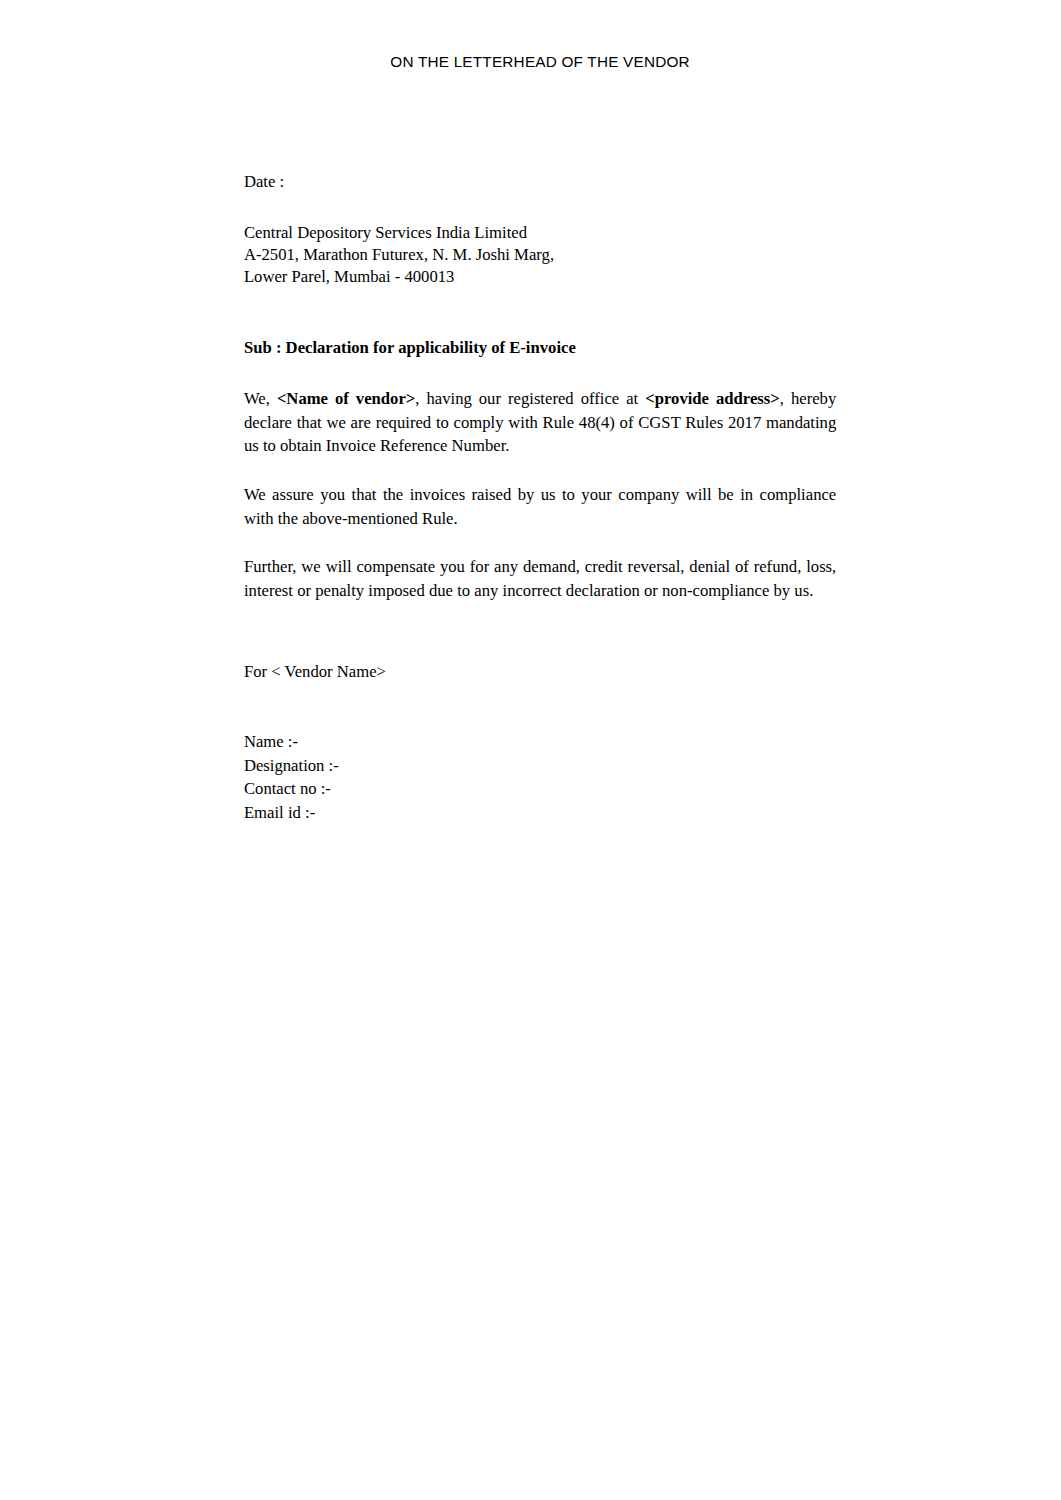ON THE LETTERHEAD OF THE VENDOR
Date :
Central Depository Services India Limited
A-2501, Marathon Futurex, N. M. Joshi Marg,
Lower Parel, Mumbai - 400013
Sub : Declaration for applicability of E-invoice
We, <Name of vendor>, having our registered office at <provide address>, hereby declare that we are required to comply with Rule 48(4) of CGST Rules 2017 mandating us to obtain Invoice Reference Number.
We assure you that the invoices raised by us to your company will be in compliance with the above-mentioned Rule.
Further, we will compensate you for any demand, credit reversal, denial of refund, loss, interest or penalty imposed due to any incorrect declaration or non-compliance by us.
For < Vendor Name>
Name :-
Designation :-
Contact no :-
Email id :-